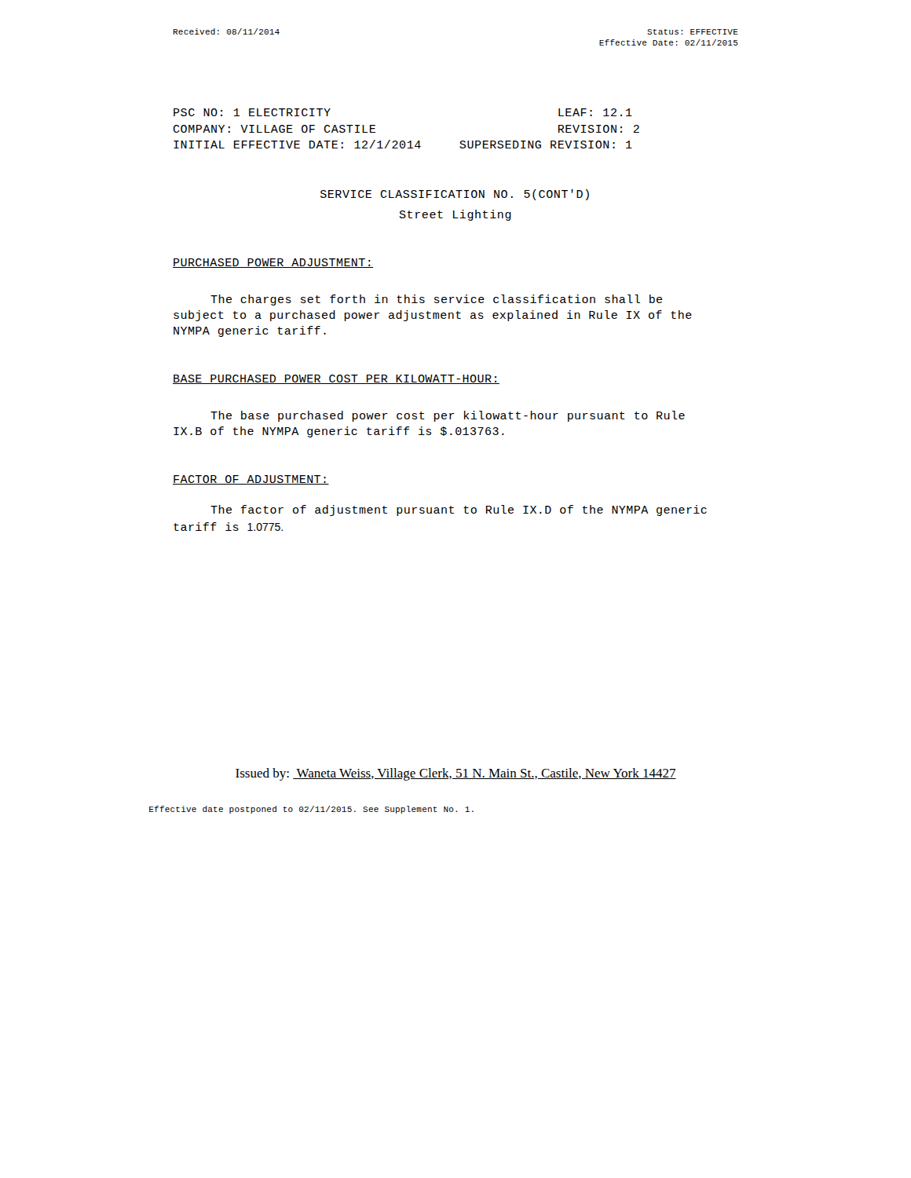Received: 08/11/2014
Status: EFFECTIVE
Effective Date: 02/11/2015
PSC NO: 1 ELECTRICITY LEAF: 12.1 COMPANY: VILLAGE OF CASTILE REVISION: 2 INITIAL EFFECTIVE DATE: 12/1/2014 SUPERSEDING REVISION: 1
SERVICE CLASSIFICATION NO. 5(CONT'D) Street Lighting
PURCHASED POWER ADJUSTMENT:
The charges set forth in this service classification shall be subject to a purchased power adjustment as explained in Rule IX of the NYMPA generic tariff.
BASE PURCHASED POWER COST PER KILOWATT-HOUR:
The base purchased power cost per kilowatt-hour pursuant to Rule IX.B of the NYMPA generic tariff is $.013763.
FACTOR OF ADJUSTMENT:
The factor of adjustment pursuant to Rule IX.D of the NYMPA generic tariff is 1.0775.
Issued by: Waneta Weiss, Village Clerk, 51 N. Main St., Castile, New York 14427
Effective date postponed to 02/11/2015. See Supplement No. 1.